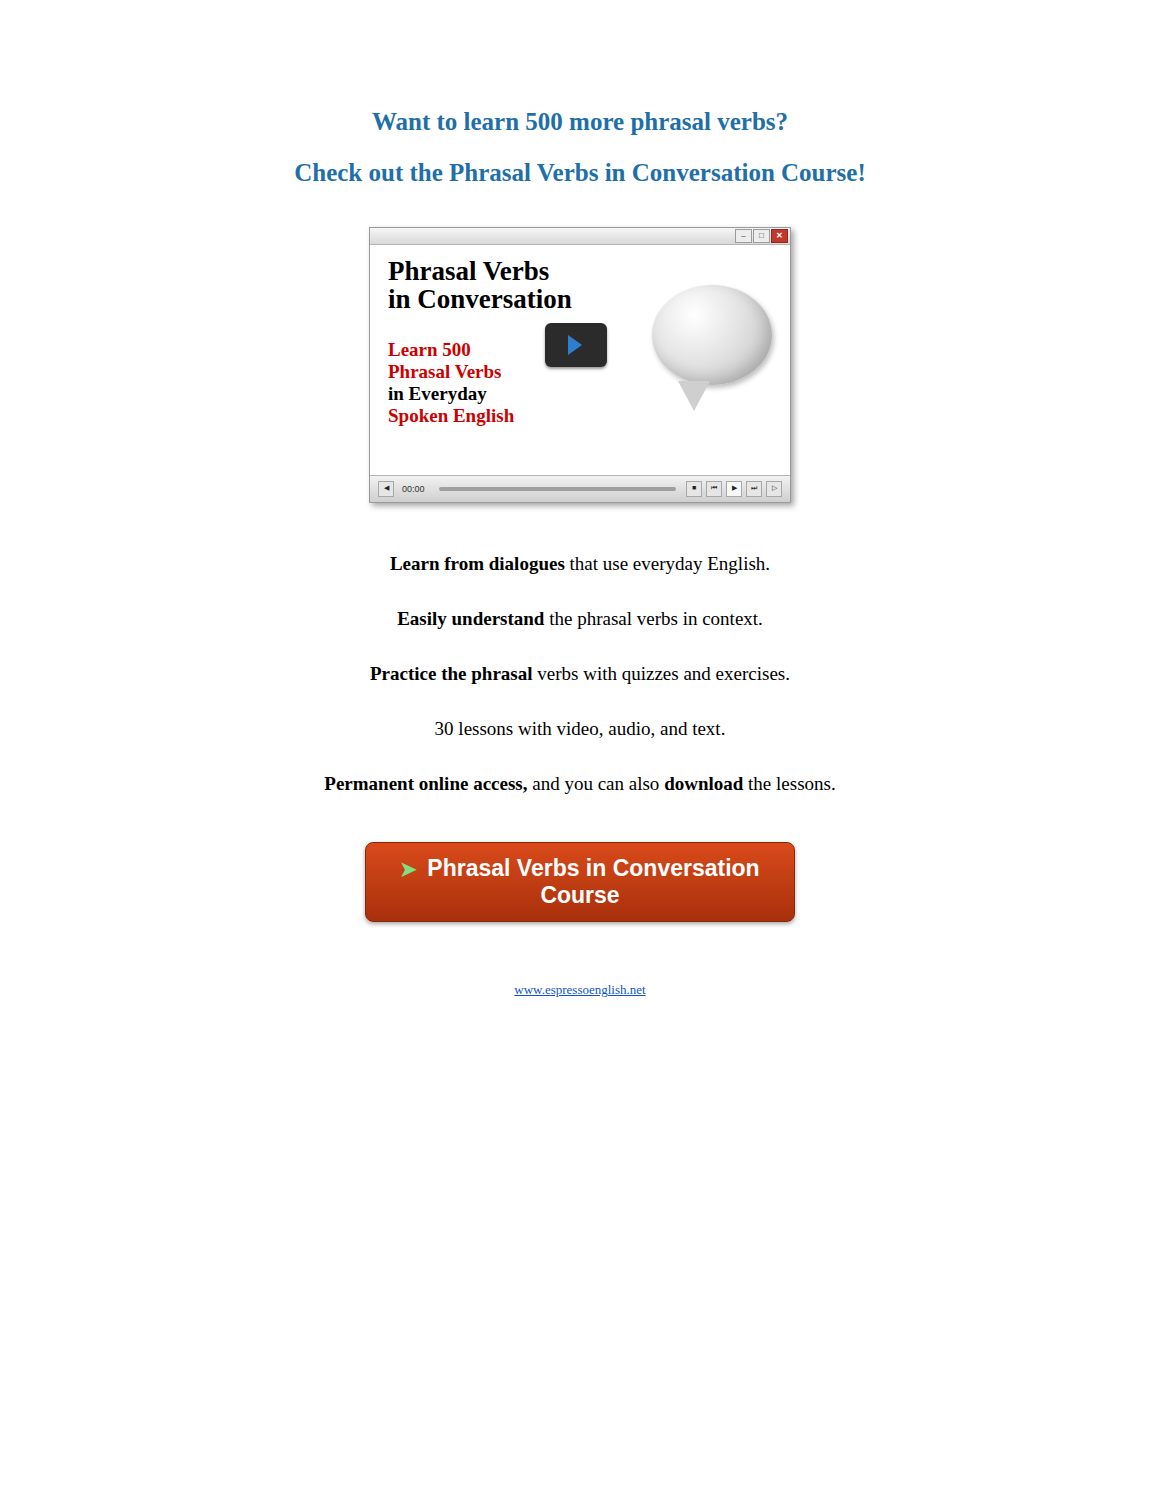Want to learn 500 more phrasal verbs?
Check out the Phrasal Verbs in Conversation Course!
–□✕
Phrasal Verbs
in Conversation
Learn 500
Phrasal Verbs
in Everyday
Spoken English
◀
00:00
■
⏮
▶
⏭
▷
Learn from dialogues that use everyday English.
Easily understand the phrasal verbs in context.
Practice the phrasal verbs with quizzes and exercises.
30 lessons with video, audio, and text.
Permanent online access, and you can also download the lessons.
➤Phrasal Verbs in Conversation Course
www.espressoenglish.net